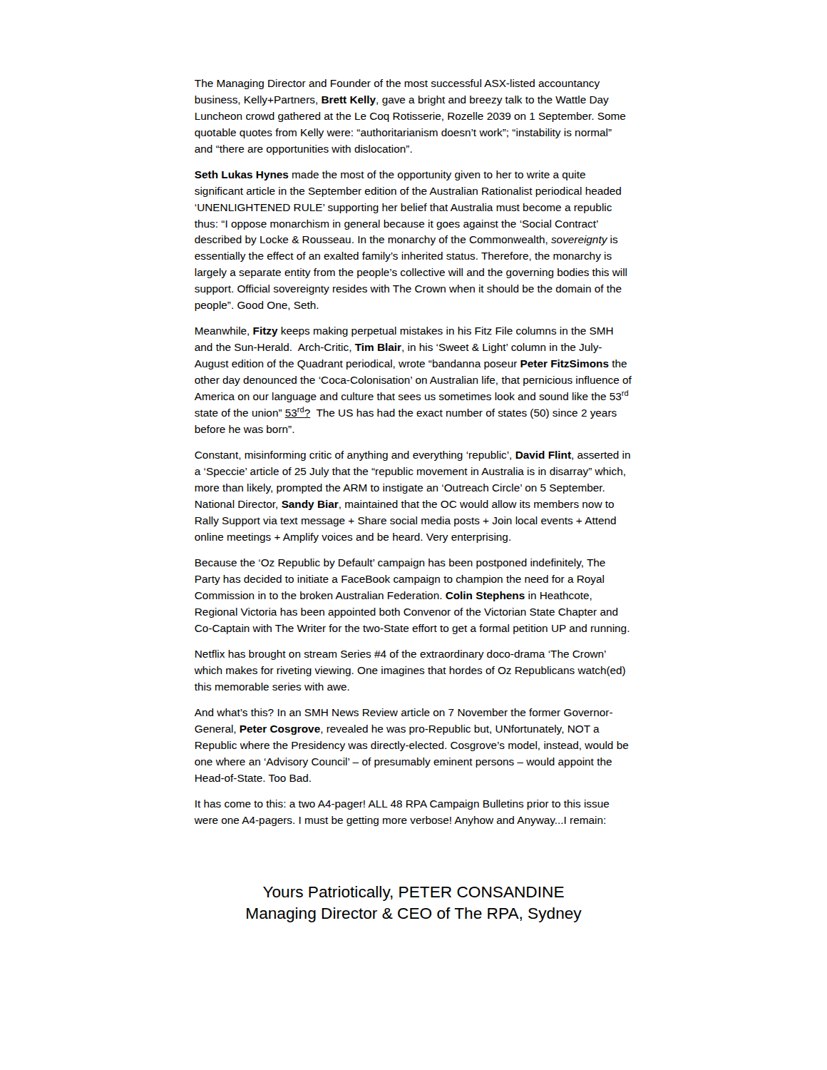The Managing Director and Founder of the most successful ASX-listed accountancy business, Kelly+Partners, Brett Kelly, gave a bright and breezy talk to the Wattle Day Luncheon crowd gathered at the Le Coq Rotisserie, Rozelle 2039 on 1 September. Some quotable quotes from Kelly were: “authoritarianism doesn’t work”; “instability is normal” and “there are opportunities with dislocation”.
Seth Lukas Hynes made the most of the opportunity given to her to write a quite significant article in the September edition of the Australian Rationalist periodical headed ‘UNENLIGHTENED RULE’ supporting her belief that Australia must become a republic thus: “I oppose monarchism in general because it goes against the ‘Social Contract’ described by Locke & Rousseau. In the monarchy of the Commonwealth, sovereignty is essentially the effect of an exalted family’s inherited status. Therefore, the monarchy is largely a separate entity from the people’s collective will and the governing bodies this will support. Official sovereignty resides with The Crown when it should be the domain of the people”. Good One, Seth.
Meanwhile, Fitzy keeps making perpetual mistakes in his Fitz File columns in the SMH and the Sun-Herald. Arch-Critic, Tim Blair, in his ‘Sweet & Light’ column in the July-August edition of the Quadrant periodical, wrote “bandanna poseur Peter FitzSimons the other day denounced the ‘Coca-Colonisation’ on Australian life, that pernicious influence of America on our language and culture that sees us sometimes look and sound like the 53rd state of the union” 53rd? The US has had the exact number of states (50) since 2 years before he was born”.
Constant, misinforming critic of anything and everything ‘republic’, David Flint, asserted in a ‘Speccie’ article of 25 July that the “republic movement in Australia is in disarray” which, more than likely, prompted the ARM to instigate an ‘Outreach Circle’ on 5 September. National Director, Sandy Biar, maintained that the OC would allow its members now to Rally Support via text message + Share social media posts + Join local events + Attend online meetings + Amplify voices and be heard. Very enterprising.
Because the ‘Oz Republic by Default’ campaign has been postponed indefinitely, The Party has decided to initiate a FaceBook campaign to champion the need for a Royal Commission in to the broken Australian Federation. Colin Stephens in Heathcote, Regional Victoria has been appointed both Convenor of the Victorian State Chapter and Co-Captain with The Writer for the two-State effort to get a formal petition UP and running.
Netflix has brought on stream Series #4 of the extraordinary doco-drama ‘The Crown’ which makes for riveting viewing. One imagines that hordes of Oz Republicans watch(ed) this memorable series with awe.
And what’s this? In an SMH News Review article on 7 November the former Governor-General, Peter Cosgrove, revealed he was pro-Republic but, UNfortunately, NOT a Republic where the Presidency was directly-elected. Cosgrove’s model, instead, would be one where an ‘Advisory Council’ – of presumably eminent persons – would appoint the Head-of-State. Too Bad.
It has come to this: a two A4-pager! ALL 48 RPA Campaign Bulletins prior to this issue were one A4-pagers. I must be getting more verbose! Anyhow and Anyway...I remain:
Yours Patriotically, PETER CONSANDINE Managing Director & CEO of The RPA, Sydney